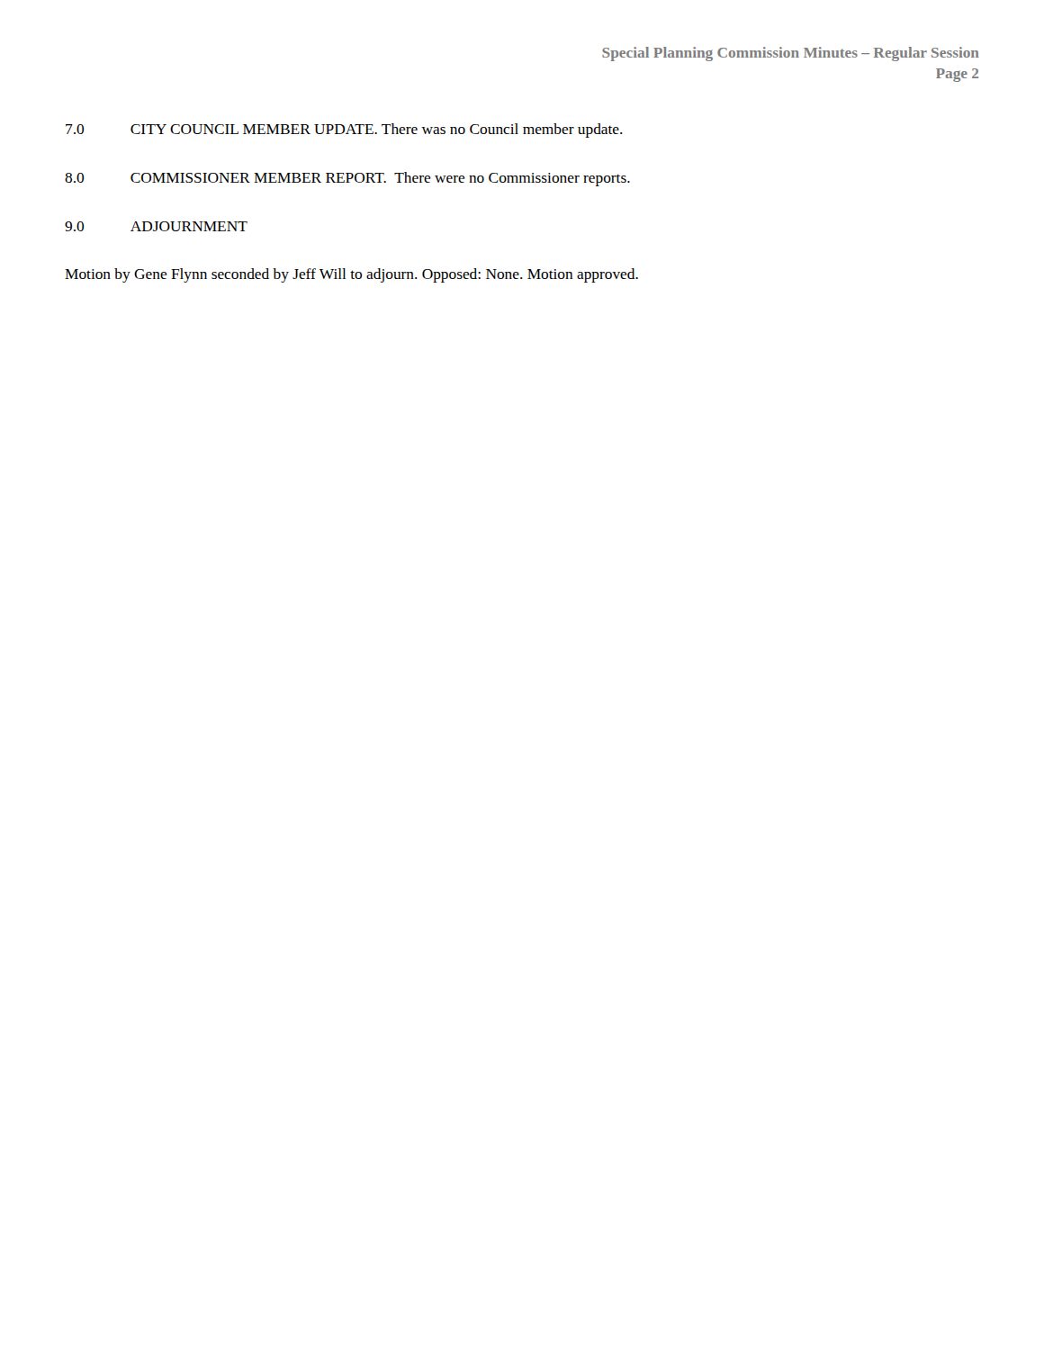Special Planning Commission Minutes – Regular Session Page 2
7.0
CITY COUNCIL MEMBER UPDATE. There was no Council member update.
8.0
COMMISSIONER MEMBER REPORT. There were no Commissioner reports.
9.0
ADJOURNMENT
Motion by Gene Flynn seconded by Jeff Will to adjourn. Opposed: None. Motion approved.